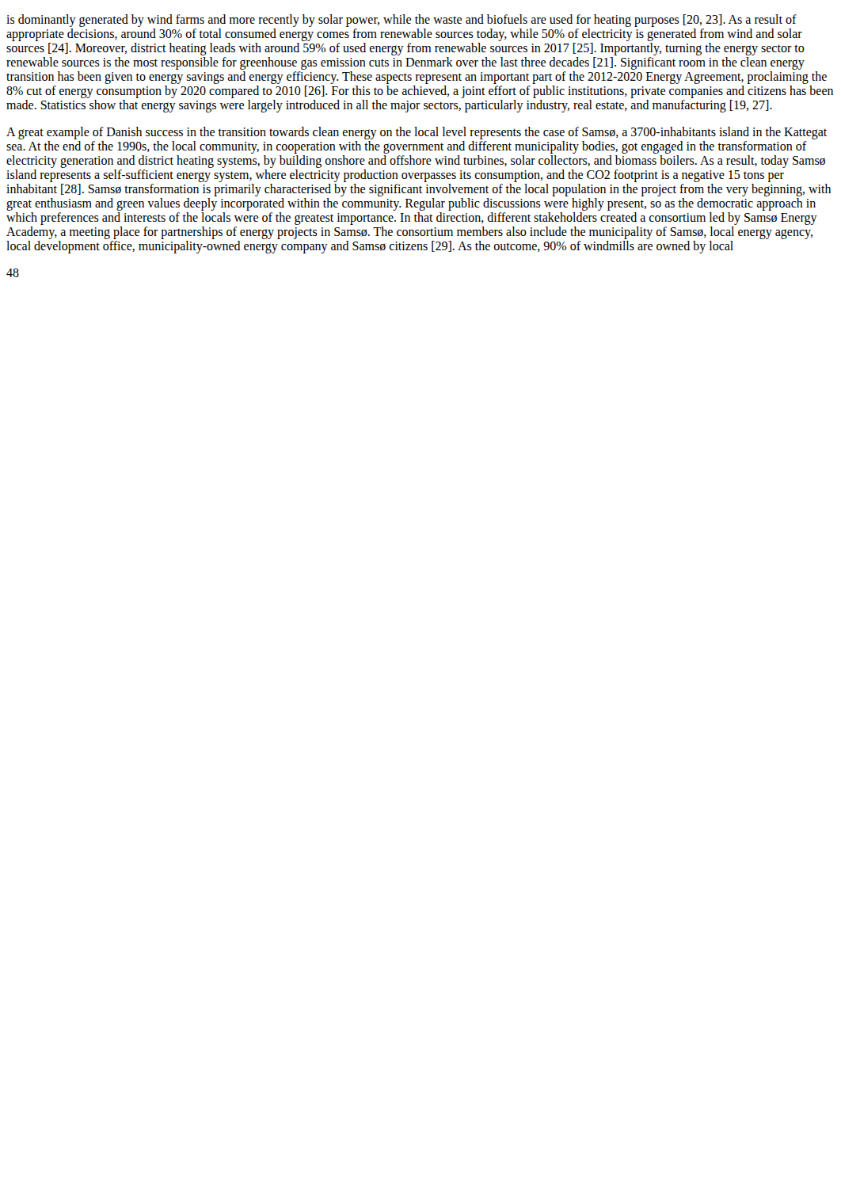is dominantly generated by wind farms and more recently by solar power, while the waste and biofuels are used for heating purposes [20, 23]. As a result of appropriate decisions, around 30% of total consumed energy comes from renewable sources today, while 50% of electricity is generated from wind and solar sources [24]. Moreover, district heating leads with around 59% of used energy from renewable sources in 2017 [25]. Importantly, turning the energy sector to renewable sources is the most responsible for greenhouse gas emission cuts in Denmark over the last three decades [21]. Significant room in the clean energy transition has been given to energy savings and energy efficiency. These aspects represent an important part of the 2012-2020 Energy Agreement, proclaiming the 8% cut of energy consumption by 2020 compared to 2010 [26]. For this to be achieved, a joint effort of public institutions, private companies and citizens has been made. Statistics show that energy savings were largely introduced in all the major sectors, particularly industry, real estate, and manufacturing [19, 27].
A great example of Danish success in the transition towards clean energy on the local level represents the case of Samsø, a 3700-inhabitants island in the Kattegat sea. At the end of the 1990s, the local community, in cooperation with the government and different municipality bodies, got engaged in the transformation of electricity generation and district heating systems, by building onshore and offshore wind turbines, solar collectors, and biomass boilers. As a result, today Samsø island represents a self-sufficient energy system, where electricity production overpasses its consumption, and the CO2 footprint is a negative 15 tons per inhabitant [28]. Samsø transformation is primarily characterised by the significant involvement of the local population in the project from the very beginning, with great enthusiasm and green values deeply incorporated within the community. Regular public discussions were highly present, so as the democratic approach in which preferences and interests of the locals were of the greatest importance. In that direction, different stakeholders created a consortium led by Samsø Energy Academy, a meeting place for partnerships of energy projects in Samsø. The consortium members also include the municipality of Samsø, local energy agency, local development office, municipality-owned energy company and Samsø citizens [29]. As the outcome, 90% of windmills are owned by local
48